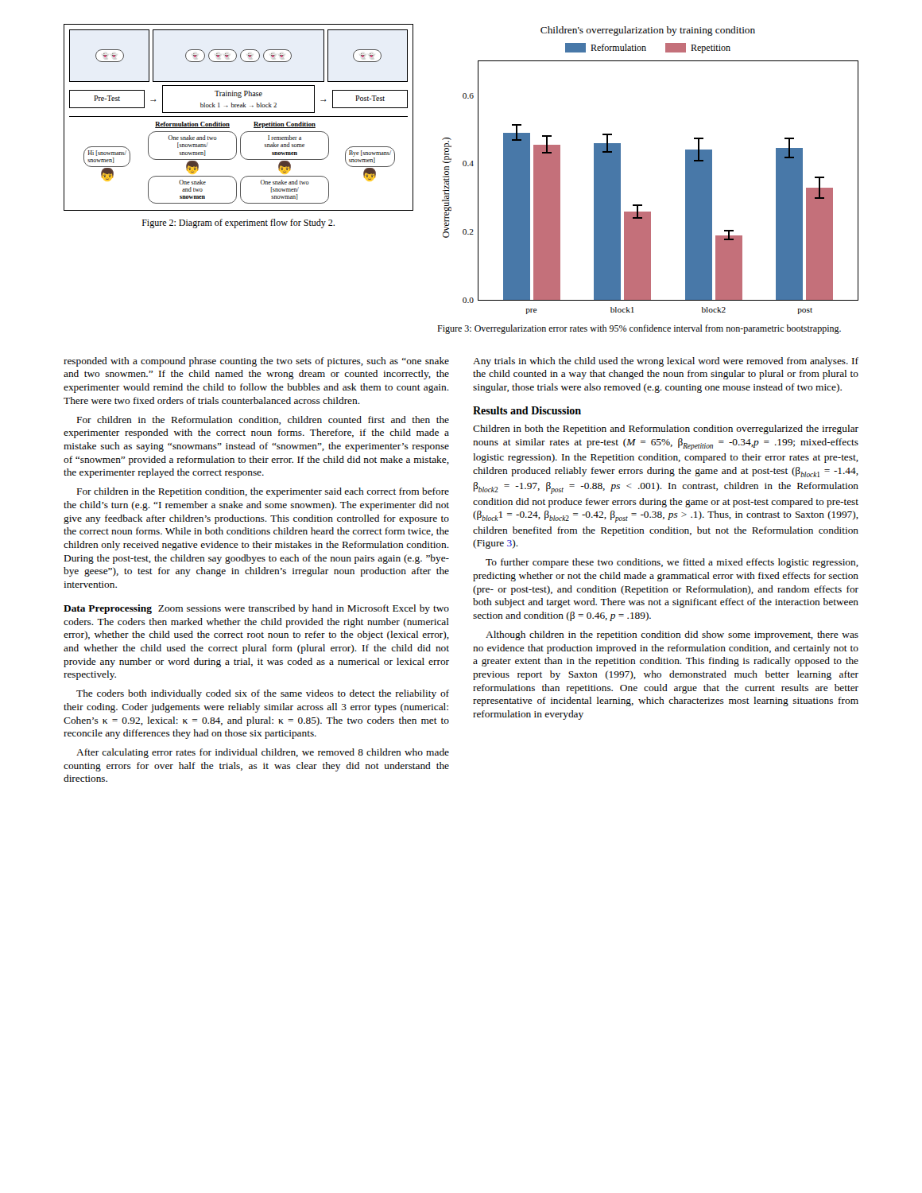👻👻
👻 👻👻 👻 👻👻
👻👻
Pre-Test
→
Training Phase block 1 → break → block 2
→
Post-Test
Hi [snowmans/
snowmen]
👦
Reformulation Condition
One snake and two
[snowmans/
snowmen]
👦
One snake
and two
snowmen
Repetition Condition
I remember a
snake and some
snowmen
👦
One snake and two
[snowmen/
snowman]
Bye [snowmans/
snowmen]
👦
Figure 2: Diagram of experiment flow for Study 2.
Children's overregularization by training condition
Reformulation
Repetition
Overregularization (prop.)
0.6
0.4
0.2
0.0
pre block1 block2 post
Figure 3: Overregularization error rates with 95% confidence interval from non-parametric bootstrapping.
responded with a compound phrase counting the two sets of pictures, such as “one snake and two snowmen.” If the child named the wrong dream or counted incorrectly, the experimenter would remind the child to follow the bubbles and ask them to count again. There were two fixed orders of trials counterbalanced across children.
For children in the Reformulation condition, children counted first and then the experimenter responded with the correct noun forms. Therefore, if the child made a mistake such as saying “snowmans” instead of “snowmen”, the experimenter’s response of “snowmen” provided a reformulation to their error. If the child did not make a mistake, the experimenter replayed the correct response.
For children in the Repetition condition, the experimenter said each correct from before the child’s turn (e.g. “I remember a snake and some snowmen). The experimenter did not give any feedback after children’s productions. This condition controlled for exposure to the correct noun forms. While in both conditions children heard the correct form twice, the children only received negative evidence to their mistakes in the Reformulation condition. During the post-test, the children say goodbyes to each of the noun pairs again (e.g. ”bye-bye geese”), to test for any change in children’s irregular noun production after the intervention.
Data Preprocessing Zoom sessions were transcribed by hand in Microsoft Excel by two coders. The coders then marked whether the child provided the right number (numerical error), whether the child used the correct root noun to refer to the object (lexical error), and whether the child used the correct plural form (plural error). If the child did not provide any number or word during a trial, it was coded as a numerical or lexical error respectively.
The coders both individually coded six of the same videos to detect the reliability of their coding. Coder judgements were reliably similar across all 3 error types (numerical: Cohen’s κ = 0.92, lexical: κ = 0.84, and plural: κ = 0.85). The two coders then met to reconcile any differences they had on those six participants.
After calculating error rates for individual children, we removed 8 children who made counting errors for over half the trials, as it was clear they did not understand the directions.
Any trials in which the child used the wrong lexical word were removed from analyses. If the child counted in a way that changed the noun from singular to plural or from plural to singular, those trials were also removed (e.g. counting one mouse instead of two mice).
Results and Discussion
Children in both the Repetition and Reformulation condition overregularized the irregular nouns at similar rates at pre-test (M = 65%, βRepetition = -0.34,p = .199; mixed-effects logistic regression). In the Repetition condition, compared to their error rates at pre-test, children produced reliably fewer errors during the game and at post-test (βblock1 = -1.44, βblock2 = -1.97, βpost = -0.88, ps < .001). In contrast, children in the Reformulation condition did not produce fewer errors during the game or at post-test compared to pre-test (βblock1 = -0.24, βblock2 = -0.42, βpost = -0.38, ps > .1). Thus, in contrast to Saxton (1997), children benefited from the Repetition condition, but not the Reformulation condition (Figure 3).
To further compare these two conditions, we fitted a mixed effects logistic regression, predicting whether or not the child made a grammatical error with fixed effects for section (pre- or post-test), and condition (Repetition or Reformulation), and random effects for both subject and target word. There was not a significant effect of the interaction between section and condition (β = 0.46, p = .189).
Although children in the repetition condition did show some improvement, there was no evidence that production improved in the reformulation condition, and certainly not to a greater extent than in the repetition condition. This finding is radically opposed to the previous report by Saxton (1997), who demonstrated much better learning after reformulations than repetitions. One could argue that the current results are better representative of incidental learning, which characterizes most learning situations from reformulation in everyday